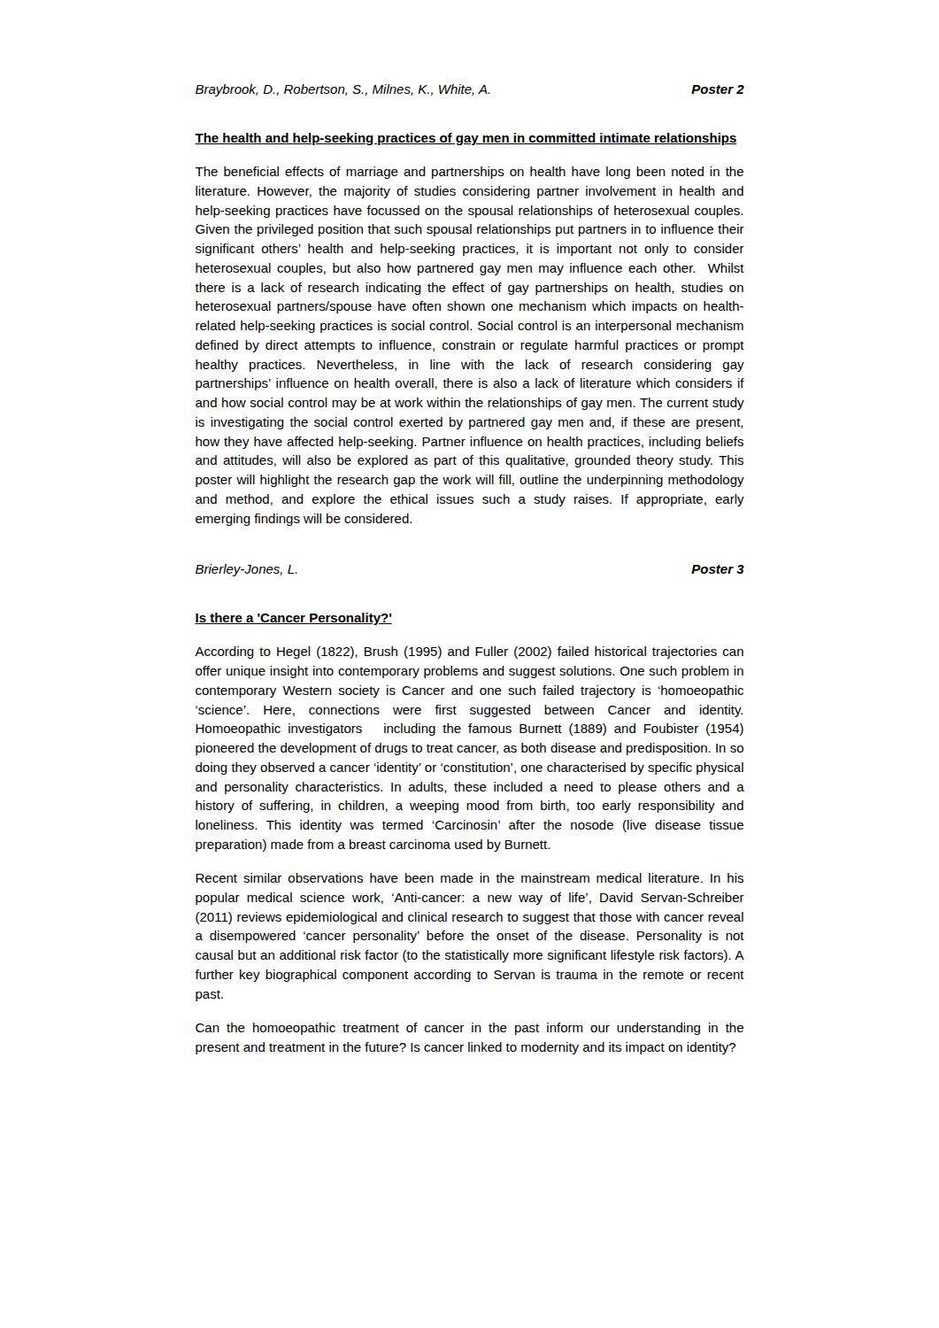Braybrook, D., Robertson, S., Milnes, K., White, A. Poster 2
The health and help-seeking practices of gay men in committed intimate relationships
The beneficial effects of marriage and partnerships on health have long been noted in the literature. However, the majority of studies considering partner involvement in health and help-seeking practices have focussed on the spousal relationships of heterosexual couples. Given the privileged position that such spousal relationships put partners in to influence their significant others’ health and help-seeking practices, it is important not only to consider heterosexual couples, but also how partnered gay men may influence each other. Whilst there is a lack of research indicating the effect of gay partnerships on health, studies on heterosexual partners/spouse have often shown one mechanism which impacts on health-related help-seeking practices is social control. Social control is an interpersonal mechanism defined by direct attempts to influence, constrain or regulate harmful practices or prompt healthy practices. Nevertheless, in line with the lack of research considering gay partnerships’ influence on health overall, there is also a lack of literature which considers if and how social control may be at work within the relationships of gay men. The current study is investigating the social control exerted by partnered gay men and, if these are present, how they have affected help-seeking. Partner influence on health practices, including beliefs and attitudes, will also be explored as part of this qualitative, grounded theory study. This poster will highlight the research gap the work will fill, outline the underpinning methodology and method, and explore the ethical issues such a study raises. If appropriate, early emerging findings will be considered.
Brierley-Jones, L. Poster 3
Is there a 'Cancer Personality?'
According to Hegel (1822), Brush (1995) and Fuller (2002) failed historical trajectories can offer unique insight into contemporary problems and suggest solutions. One such problem in contemporary Western society is Cancer and one such failed trajectory is ‘homoeopathic ‘science’. Here, connections were first suggested between Cancer and identity. Homoeopathic investigators including the famous Burnett (1889) and Foubister (1954) pioneered the development of drugs to treat cancer, as both disease and predisposition. In so doing they observed a cancer ‘identity’ or ‘constitution’, one characterised by specific physical and personality characteristics. In adults, these included a need to please others and a history of suffering, in children, a weeping mood from birth, too early responsibility and loneliness. This identity was termed ‘Carcinosin’ after the nosode (live disease tissue preparation) made from a breast carcinoma used by Burnett.
Recent similar observations have been made in the mainstream medical literature. In his popular medical science work, ‘Anti-cancer: a new way of life’, David Servan-Schreiber (2011) reviews epidemiological and clinical research to suggest that those with cancer reveal a disempowered ‘cancer personality’ before the onset of the disease. Personality is not causal but an additional risk factor (to the statistically more significant lifestyle risk factors). A further key biographical component according to Servan is trauma in the remote or recent past.
Can the homoeopathic treatment of cancer in the past inform our understanding in the present and treatment in the future? Is cancer linked to modernity and its impact on identity?